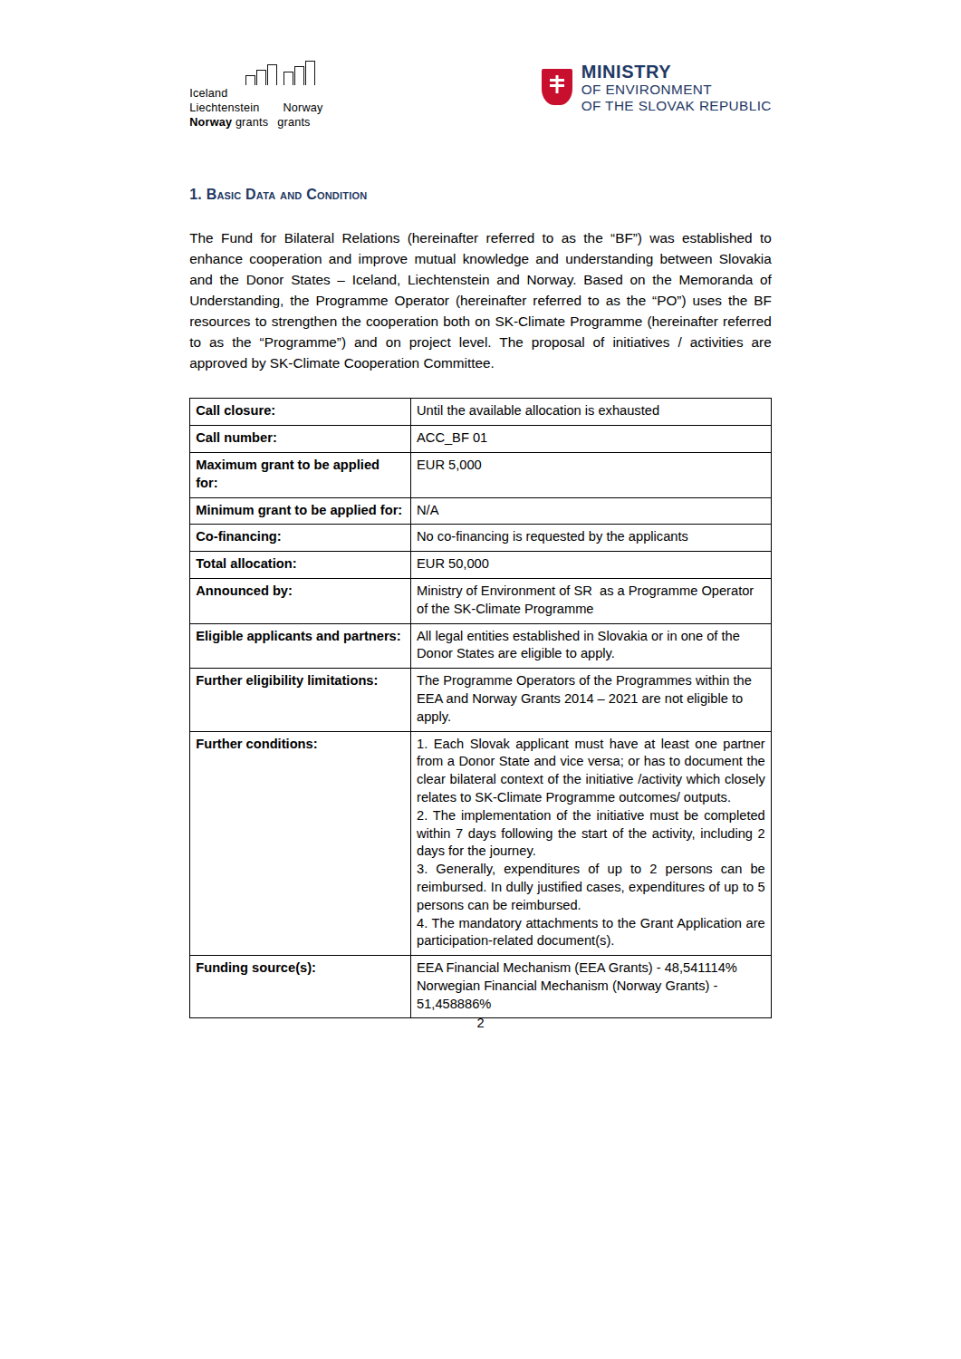Iceland
Liechtenstein Norway
Norway grants grants
Ministry of Environment of the Slovak Republic
1. Basic Data and Condition
The Fund for Bilateral Relations (hereinafter referred to as the “BF”) was established to enhance cooperation and improve mutual knowledge and understanding between Slovakia and the Donor States – Iceland, Liechtenstein and Norway. Based on the Memoranda of Understanding, the Programme Operator (hereinafter referred to as the “PO”) uses the BF resources to strengthen the cooperation both on SK-Climate Programme (hereinafter referred to as the “Programme”) and on project level. The proposal of initiatives / activities are approved by SK-Climate Cooperation Committee.
| Call closure: | Until the available allocation is exhausted |
| Call number: | ACC_BF 01 |
| Maximum grant to be applied for: | EUR 5,000 |
| Minimum grant to be applied for: | N/A |
| Co-financing: | No co-financing is requested by the applicants |
| Total allocation: | EUR 50,000 |
| Announced by: | Ministry of Environment of SR as a Programme Operator of the SK-Climate Programme |
| Eligible applicants and partners: | All legal entities established in Slovakia or in one of the Donor States are eligible to apply. |
| Further eligibility limitations: | The Programme Operators of the Programmes within the EEA and Norway Grants 2014 – 2021 are not eligible to apply. |
| Further conditions: | 1. Each Slovak applicant must have at least one partner from a Donor State and vice versa; or has to document the clear bilateral context of the initiative /activity which closely relates to SK-Climate Programme outcomes/ outputs. 2. The implementation of the initiative must be completed within 7 days following the start of the activity, including 2 days for the journey. 3. Generally, expenditures of up to 2 persons can be reimbursed. In dully justified cases, expenditures of up to 5 persons can be reimbursed. 4. The mandatory attachments to the Grant Application are participation-related document(s). |
| Funding source(s): | EEA Financial Mechanism (EEA Grants) - 48,541114% Norwegian Financial Mechanism (Norway Grants) - 51,458886% |
2